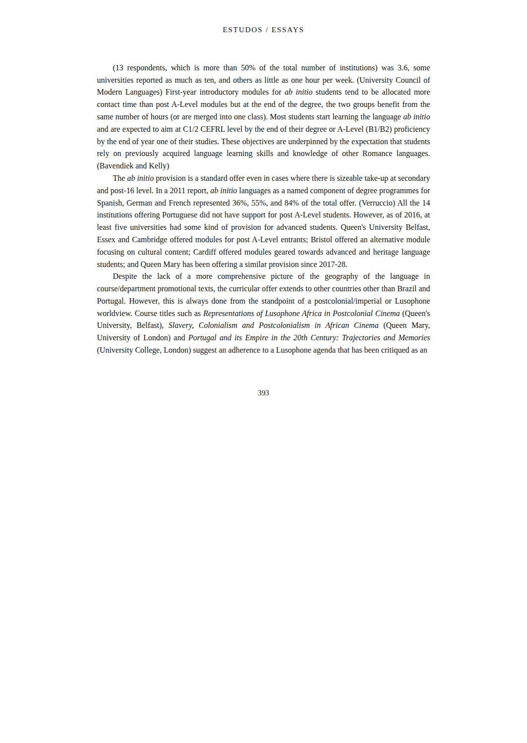Estudos / Essays
(13 respondents, which is more than 50% of the total number of institutions) was 3.6, some universities reported as much as ten, and others as little as one hour per week. (University Council of Modern Languages) First-year introductory modules for ab initio students tend to be allocated more contact time than post A-Level modules but at the end of the degree, the two groups benefit from the same number of hours (or are merged into one class). Most students start learning the language ab initio and are expected to aim at C1/2 CEFRL level by the end of their degree or A-Level (B1/B2) proficiency by the end of year one of their studies. These objectives are underpinned by the expectation that students rely on previously acquired language learning skills and knowledge of other Romance languages. (Bavendiek and Kelly)
The ab initio provision is a standard offer even in cases where there is sizeable take-up at secondary and post-16 level. In a 2011 report, ab initio languages as a named component of degree programmes for Spanish, German and French represented 36%, 55%, and 84% of the total offer. (Verruccio) All the 14 institutions offering Portuguese did not have support for post A-Level students. However, as of 2016, at least five universities had some kind of provision for advanced students. Queen's University Belfast, Essex and Cambridge offered modules for post A-Level entrants; Bristol offered an alternative module focusing on cultural content; Cardiff offered modules geared towards advanced and heritage language students; and Queen Mary has been offering a similar provision since 2017-28.
Despite the lack of a more comprehensive picture of the geography of the language in course/department promotional texts, the curricular offer extends to other countries other than Brazil and Portugal. However, this is always done from the standpoint of a postcolonial/imperial or Lusophone worldview. Course titles such as Representations of Lusophone Africa in Postcolonial Cinema (Queen's University, Belfast), Slavery, Colonialism and Postcolonialism in African Cinema (Queen Mary, University of London) and Portugal and its Empire in the 20th Century: Trajectories and Memories (University College, London) suggest an adherence to a Lusophone agenda that has been critiqued as an
393